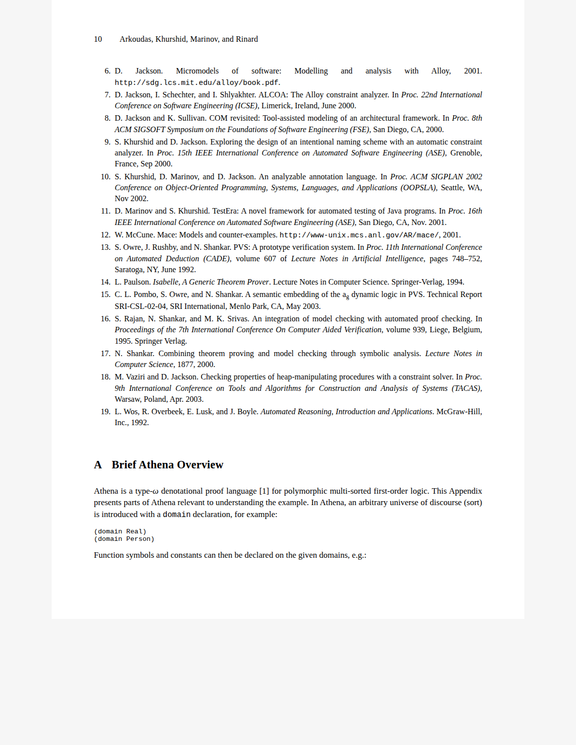10 Arkoudas, Khurshid, Marinov, and Rinard
6. D. Jackson. Micromodels of software: Modelling and analysis with Alloy, 2001. http://sdg.lcs.mit.edu/alloy/book.pdf.
7. D. Jackson, I. Schechter, and I. Shlyakhter. ALCOA: The Alloy constraint analyzer. In Proc. 22nd International Conference on Software Engineering (ICSE), Limerick, Ireland, June 2000.
8. D. Jackson and K. Sullivan. COM revisited: Tool-assisted modeling of an architectural framework. In Proc. 8th ACM SIGSOFT Symposium on the Foundations of Software Engineering (FSE), San Diego, CA, 2000.
9. S. Khurshid and D. Jackson. Exploring the design of an intentional naming scheme with an automatic constraint analyzer. In Proc. 15th IEEE International Conference on Automated Software Engineering (ASE), Grenoble, France, Sep 2000.
10. S. Khurshid, D. Marinov, and D. Jackson. An analyzable annotation language. In Proc. ACM SIGPLAN 2002 Conference on Object-Oriented Programming, Systems, Languages, and Applications (OOPSLA), Seattle, WA, Nov 2002.
11. D. Marinov and S. Khurshid. TestEra: A novel framework for automated testing of Java programs. In Proc. 16th IEEE International Conference on Automated Software Engineering (ASE), San Diego, CA, Nov. 2001.
12. W. McCune. Mace: Models and counter-examples. http://www-unix.mcs.anl.gov/AR/mace/, 2001.
13. S. Owre, J. Rushby, and N. Shankar. PVS: A prototype verification system. In Proc. 11th International Conference on Automated Deduction (CADE), volume 607 of Lecture Notes in Artificial Intelligence, pages 748–752, Saratoga, NY, June 1992.
14. L. Paulson. Isabelle, A Generic Theorem Prover. Lecture Notes in Computer Science. Springer-Verlag, 1994.
15. C. L. Pombo, S. Owre, and N. Shankar. A semantic embedding of the ag dynamic logic in PVS. Technical Report SRI-CSL-02-04, SRI International, Menlo Park, CA, May 2003.
16. S. Rajan, N. Shankar, and M. K. Srivas. An integration of model checking with automated proof checking. In Proceedings of the 7th International Conference On Computer Aided Verification, volume 939, Liege, Belgium, 1995. Springer Verlag.
17. N. Shankar. Combining theorem proving and model checking through symbolic analysis. Lecture Notes in Computer Science, 1877, 2000.
18. M. Vaziri and D. Jackson. Checking properties of heap-manipulating procedures with a constraint solver. In Proc. 9th International Conference on Tools and Algorithms for Construction and Analysis of Systems (TACAS), Warsaw, Poland, Apr. 2003.
19. L. Wos, R. Overbeek, E. Lusk, and J. Boyle. Automated Reasoning, Introduction and Applications. McGraw-Hill, Inc., 1992.
ABrief Athena Overview
Athena is a type-ω denotational proof language [1] for polymorphic multi-sorted first-order logic. This Appendix presents parts of Athena relevant to understanding the example. In Athena, an arbitrary universe of discourse (sort) is introduced with a domain declaration, for example:
(domain Real)
(domain Person)
Function symbols and constants can then be declared on the given domains, e.g.: